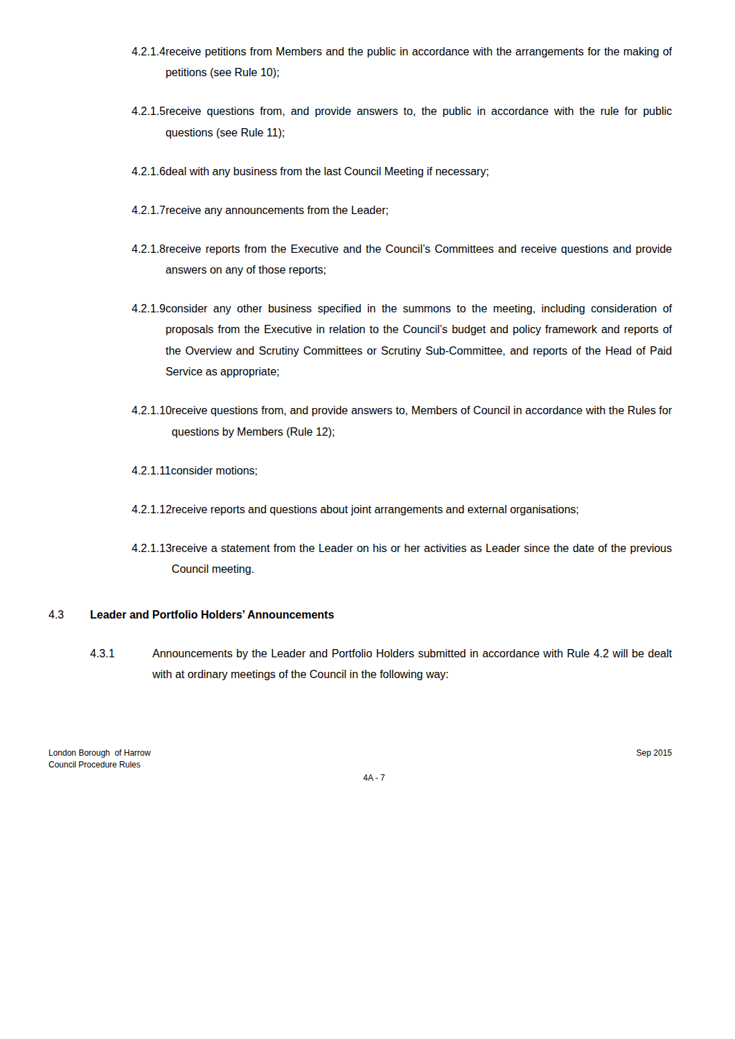4.2.1.4
receive petitions from Members and the public in accordance with the arrangements for the making of petitions (see Rule 10);
4.2.1.5
receive questions from, and provide answers to, the public in accordance with the rule for public questions (see Rule 11);
4.2.1.6
deal with any business from the last Council Meeting if necessary;
4.2.1.7
receive any announcements from the Leader;
4.2.1.8
receive reports from the Executive and the Council’s Committees and receive questions and provide answers on any of those reports;
4.2.1.9
consider any other business specified in the summons to the meeting, including consideration of proposals from the Executive in relation to the Council’s budget and policy framework and reports of the Overview and Scrutiny Committees or Scrutiny Sub-Committee, and reports of the Head of Paid Service as appropriate;
4.2.1.10
receive questions from, and provide answers to, Members of Council in accordance with the Rules for questions by Members (Rule 12);
4.2.1.11
consider motions;
4.2.1.12
receive reports and questions about joint arrangements and external organisations;
4.2.1.13
receive a statement from the Leader on his or her activities as Leader since the date of the previous Council meeting.
4.3
Leader and Portfolio Holders’ Announcements
4.3.1
Announcements by the Leader and Portfolio Holders submitted in accordance with Rule 4.2 will be dealt with at ordinary meetings of the Council in the following way:
London Borough of Harrow
Council Procedure Rules
Sep 2015
4A - 7